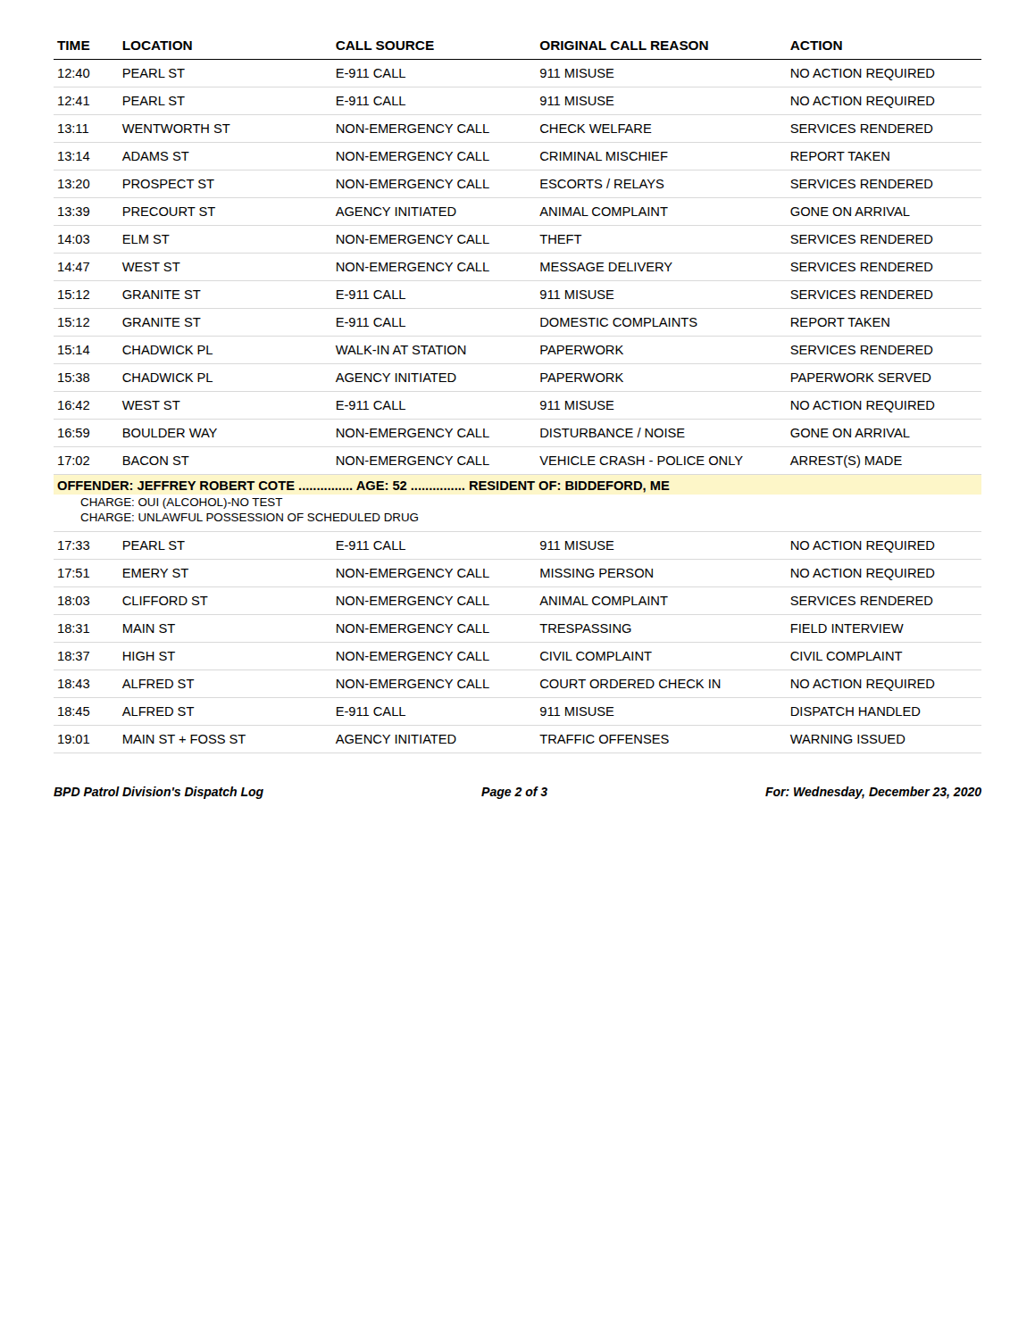| TIME | LOCATION | CALL SOURCE | ORIGINAL CALL REASON | ACTION |
| --- | --- | --- | --- | --- |
| 12:40 | PEARL ST | E-911 CALL | 911 MISUSE | NO ACTION REQUIRED |
| 12:41 | PEARL ST | E-911 CALL | 911 MISUSE | NO ACTION REQUIRED |
| 13:11 | WENTWORTH ST | NON-EMERGENCY CALL | CHECK WELFARE | SERVICES RENDERED |
| 13:14 | ADAMS ST | NON-EMERGENCY CALL | CRIMINAL MISCHIEF | REPORT TAKEN |
| 13:20 | PROSPECT ST | NON-EMERGENCY CALL | ESCORTS / RELAYS | SERVICES RENDERED |
| 13:39 | PRECOURT ST | AGENCY INITIATED | ANIMAL COMPLAINT | GONE ON ARRIVAL |
| 14:03 | ELM ST | NON-EMERGENCY CALL | THEFT | SERVICES RENDERED |
| 14:47 | WEST ST | NON-EMERGENCY CALL | MESSAGE DELIVERY | SERVICES RENDERED |
| 15:12 | GRANITE ST | E-911 CALL | 911 MISUSE | SERVICES RENDERED |
| 15:12 | GRANITE ST | E-911 CALL | DOMESTIC COMPLAINTS | REPORT TAKEN |
| 15:14 | CHADWICK PL | WALK-IN AT STATION | PAPERWORK | SERVICES RENDERED |
| 15:38 | CHADWICK PL | AGENCY INITIATED | PAPERWORK | PAPERWORK SERVED |
| 16:42 | WEST ST | E-911 CALL | 911 MISUSE | NO ACTION REQUIRED |
| 16:59 | BOULDER WAY | NON-EMERGENCY CALL | DISTURBANCE / NOISE | GONE ON ARRIVAL |
| 17:02 | BACON ST | NON-EMERGENCY CALL | VEHICLE CRASH - POLICE ONLY | ARREST(S) MADE |
| OFFENDER: JEFFREY ROBERT COTE ............... AGE: 52 ............... RESIDENT OF: BIDDEFORD, ME |
| CHARGE: OUI (ALCOHOL)-NO TEST |
| CHARGE: UNLAWFUL POSSESSION OF SCHEDULED DRUG |
| 17:33 | PEARL ST | E-911 CALL | 911 MISUSE | NO ACTION REQUIRED |
| 17:51 | EMERY ST | NON-EMERGENCY CALL | MISSING PERSON | NO ACTION REQUIRED |
| 18:03 | CLIFFORD ST | NON-EMERGENCY CALL | ANIMAL COMPLAINT | SERVICES RENDERED |
| 18:31 | MAIN ST | NON-EMERGENCY CALL | TRESPASSING | FIELD INTERVIEW |
| 18:37 | HIGH ST | NON-EMERGENCY CALL | CIVIL COMPLAINT | CIVIL COMPLAINT |
| 18:43 | ALFRED ST | NON-EMERGENCY CALL | COURT ORDERED CHECK IN | NO ACTION REQUIRED |
| 18:45 | ALFRED ST | E-911 CALL | 911 MISUSE | DISPATCH HANDLED |
| 19:01 | MAIN ST + FOSS ST | AGENCY INITIATED | TRAFFIC OFFENSES | WARNING ISSUED |
BPD Patrol Division's Dispatch Log
Page 2 of 3
For: Wednesday, December 23, 2020